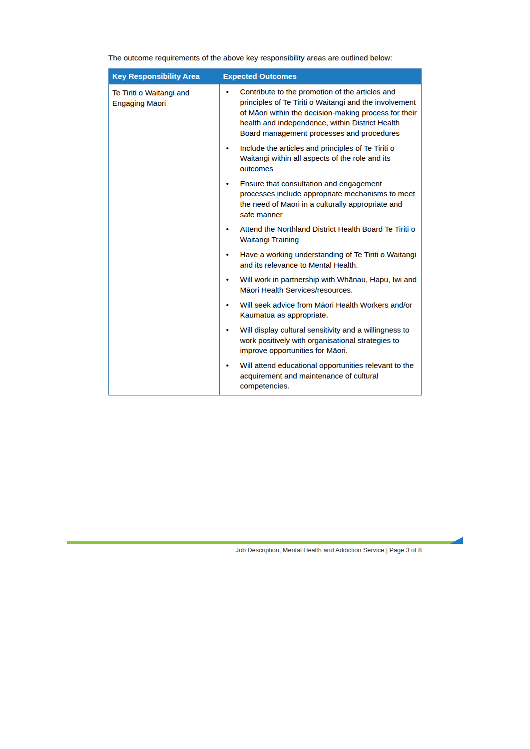The outcome requirements of the above key responsibility areas are outlined below:
| Key Responsibility Area | Expected Outcomes |
| --- | --- |
| Te Tiriti o Waitangi and Engaging Māori | Contribute to the promotion of the articles and principles of Te Tiriti o Waitangi and the involvement of Māori within the decision-making process for their health and independence, within District Health Board management processes and procedures Include the articles and principles of Te Tiriti o Waitangi within all aspects of the role and its outcomes Ensure that consultation and engagement processes include appropriate mechanisms to meet the need of Māori in a culturally appropriate and safe manner Attend the Northland District Health Board Te Tiriti o Waitangi Training Have a working understanding of Te Tiriti o Waitangi and its relevance to Mental Health. Will work in partnership with Whānau, Hapu, Iwi and Māori Health Services/resources. Will seek advice from Māori Health Workers and/or Kaumatua as appropriate. Will display cultural sensitivity and a willingness to work positively with organisational strategies to improve opportunities for Māori. Will attend educational opportunities relevant to the acquirement and maintenance of cultural competencies. |
Job Description, Mental Health and Addiction Service | Page 3 of 8